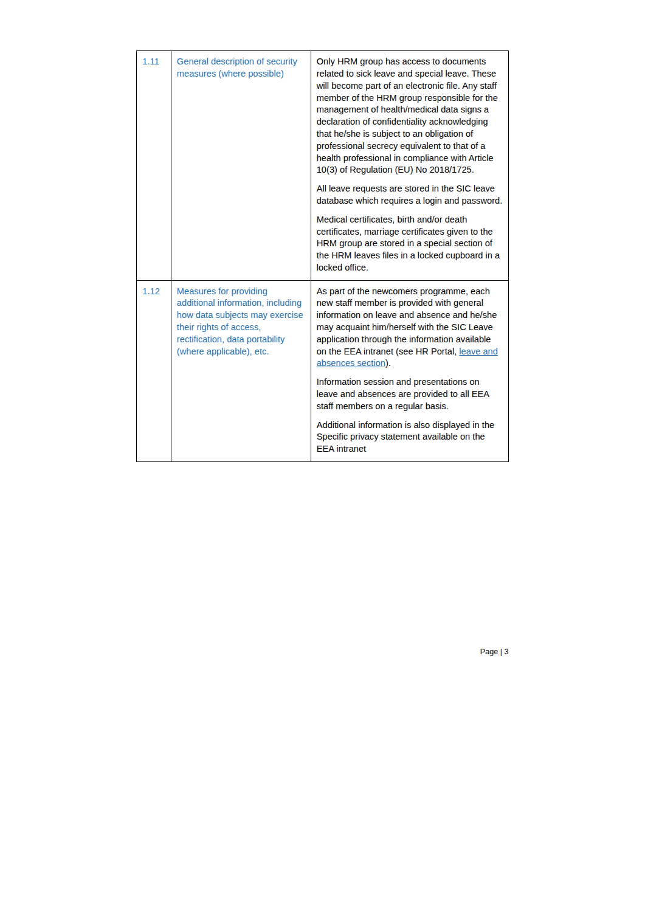| 1.11 | General description of security measures (where possible) | Only HRM group has access to documents related to sick leave and special leave. These will become part of an electronic file. Any staff member of the HRM group responsible for the management of health/medical data signs a declaration of confidentiality acknowledging that he/she is subject to an obligation of professional secrecy equivalent to that of a health professional in compliance with Article 10(3) of Regulation (EU) No 2018/1725. All leave requests are stored in the SIC leave database which requires a login and password. Medical certificates, birth and/or death certificates, marriage certificates given to the HRM group are stored in a special section of the HRM leaves files in a locked cupboard in a locked office. |
| 1.12 | Measures for providing additional information, including how data subjects may exercise their rights of access, rectification, data portability (where applicable), etc. | As part of the newcomers programme, each new staff member is provided with general information on leave and absence and he/she may acquaint him/herself with the SIC Leave application through the information available on the EEA intranet (see HR Portal, leave and absences section ). Information session and presentations on leave and absences are provided to all EEA staff members on a regular basis. Additional information is also displayed in the Specific privacy statement available on the EEA intranet |
Page | 3